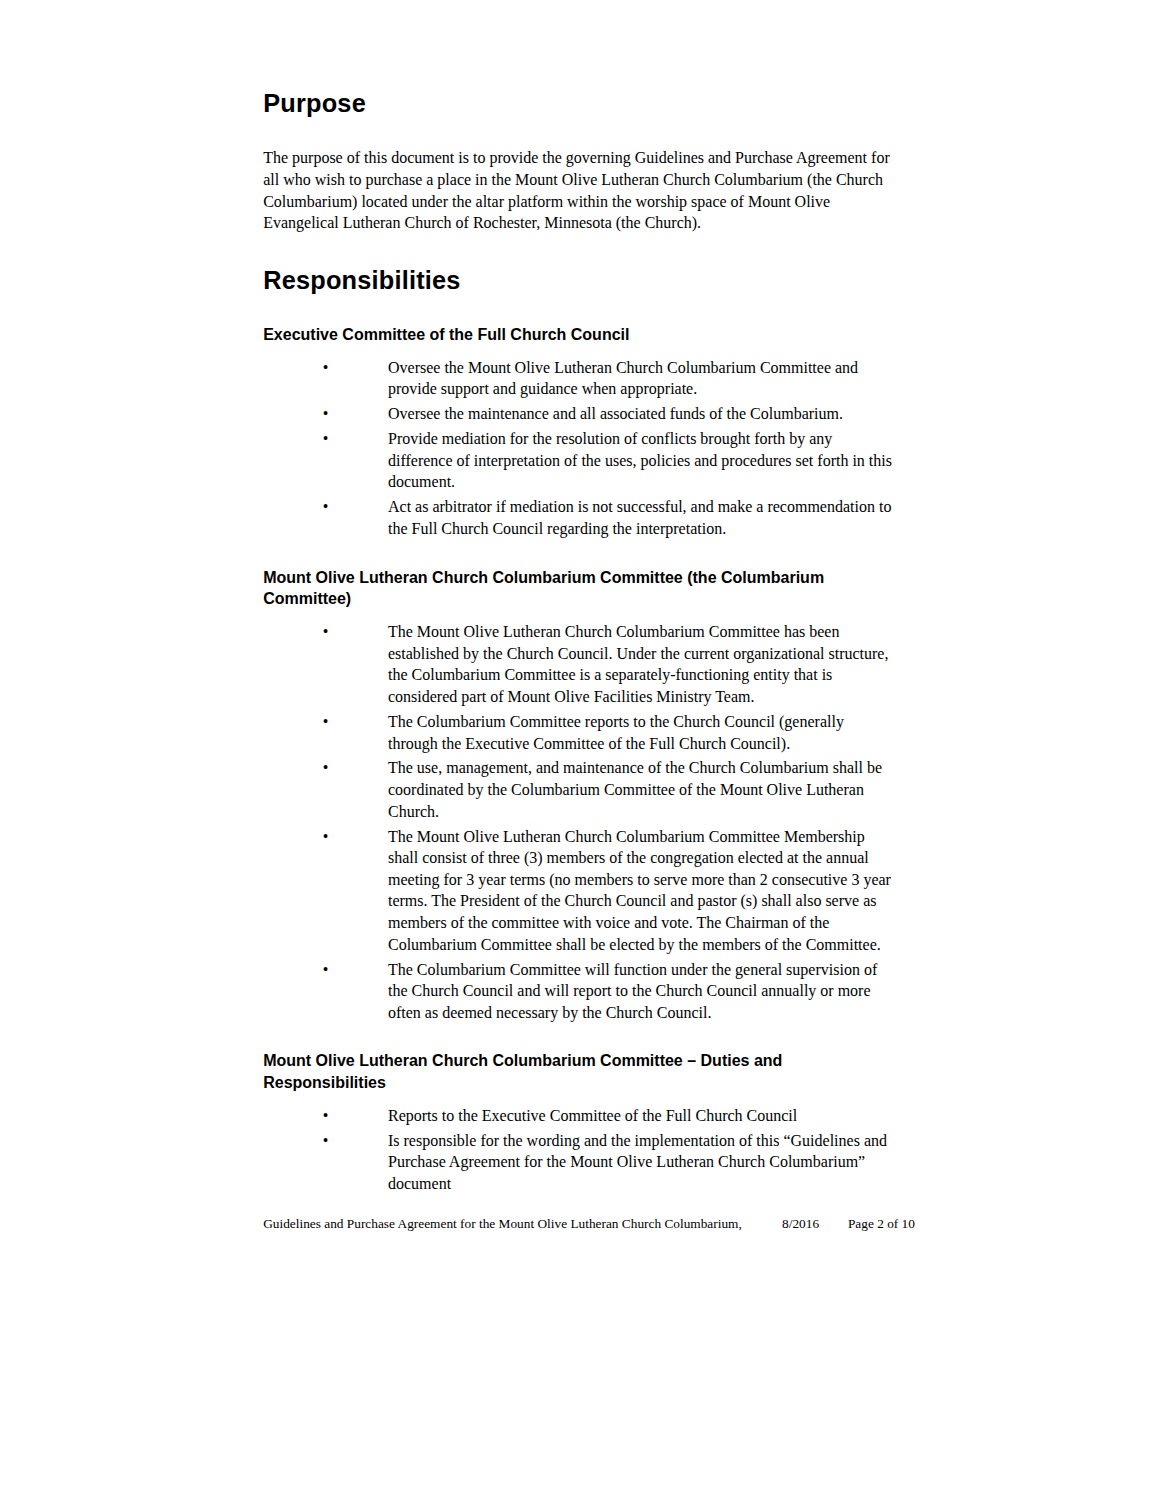Purpose
The purpose of this document is to provide the governing Guidelines and Purchase Agreement for all who wish to purchase a place in the Mount Olive Lutheran Church Columbarium (the Church Columbarium) located under the altar platform within the worship space of Mount Olive Evangelical Lutheran Church of Rochester, Minnesota (the Church).
Responsibilities
Executive Committee of the Full Church Council
Oversee the Mount Olive Lutheran Church Columbarium Committee and provide support and guidance when appropriate.
Oversee the maintenance and all associated funds of the Columbarium.
Provide mediation for the resolution of conflicts brought forth by any difference of interpretation of the uses, policies and procedures set forth in this document.
Act as arbitrator if mediation is not successful, and make a recommendation to the Full Church Council regarding the interpretation.
Mount Olive Lutheran Church Columbarium Committee (the Columbarium Committee)
The Mount Olive Lutheran Church Columbarium Committee has been established by the Church Council. Under the current organizational structure, the Columbarium Committee is a separately-functioning entity that is considered part of Mount Olive Facilities Ministry Team.
The Columbarium Committee reports to the Church Council (generally through the Executive Committee of the Full Church Council).
The use, management, and maintenance of the Church Columbarium shall be coordinated by the Columbarium Committee of the Mount Olive Lutheran Church.
The Mount Olive Lutheran Church Columbarium Committee Membership shall consist of three (3) members of the congregation elected at the annual meeting for 3 year terms (no members to serve more than 2 consecutive 3 year terms. The President of the Church Council and pastor (s) shall also serve as members of the committee with voice and vote. The Chairman of the Columbarium Committee shall be elected by the members of the Committee.
The Columbarium Committee will function under the general supervision of the Church Council and will report to the Church Council annually or more often as deemed necessary by the Church Council.
Mount Olive Lutheran Church Columbarium Committee – Duties and Responsibilities
Reports to the Executive Committee of the Full Church Council
Is responsible for the wording and the implementation of this “Guidelines and Purchase Agreement for the Mount Olive Lutheran Church Columbarium” document
Guidelines and Purchase Agreement for the Mount Olive Lutheran Church Columbarium, 8/2016 Page 2 of 10